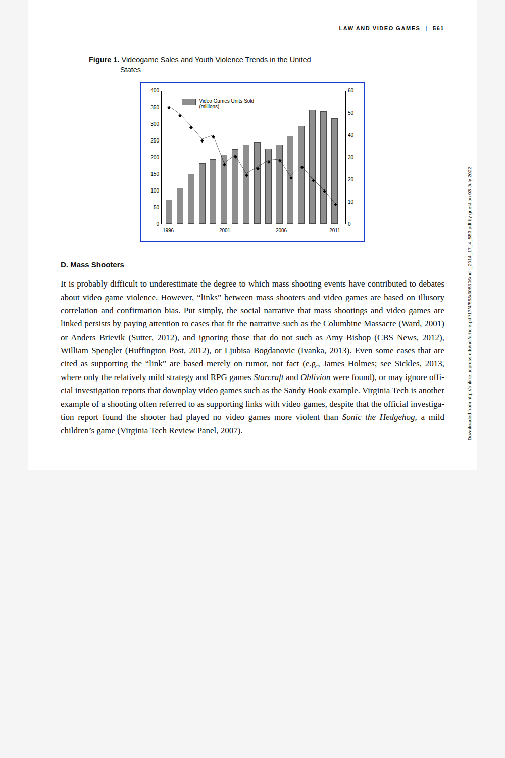Law and Video Games | 561
Figure 1. Videogame Sales and Youth Violence Trends in the United States
400
350
300
250
200
150
100
50
0
60
50
40
30
20
10
0
1996
2001
2006
2011
Video Games Units Sold
(millions)
D. Mass Shooters
It is probably difficult to underestimate the degree to which mass shooting events have contributed to debates about video game violence. However, “links” between mass shooters and video games are based on illusory correlation and confirmation bias. Put simply, the social narrative that mass shootings and video games are linked persists by paying attention to cases that fit the narrative such as the Columbine Massacre (Ward, 2001) or Anders Brievik (Sutter, 2012), and ignoring those that do not such as Amy Bishop (CBS News, 2012), William Spengler (Huffington Post, 2012), or Ljubisa Bogdanovic (Ivanka, 2013). Even some cases that are cited as supporting the “link” are based merely on rumor, not fact (e.g., James Holmes; see Sickles, 2013, where only the relatively mild strategy and RPG games Starcraft and Oblivion were found), or may ignore official investigation reports that downplay video games such as the Sandy Hook example. Virginia Tech is another example of a shooting often referred to as supporting links with video games, despite that the official investigation report found the shooter had played no video games more violent than Sonic the Hedgehog, a mild children’s game (Virginia Tech Review Panel, 2007).
Downloaded from http://online.ucpress.edu/ncl/article-pdf/17/4/553/308306/nclr_2014_17_4_553.pdf by guest on 03 July 2022